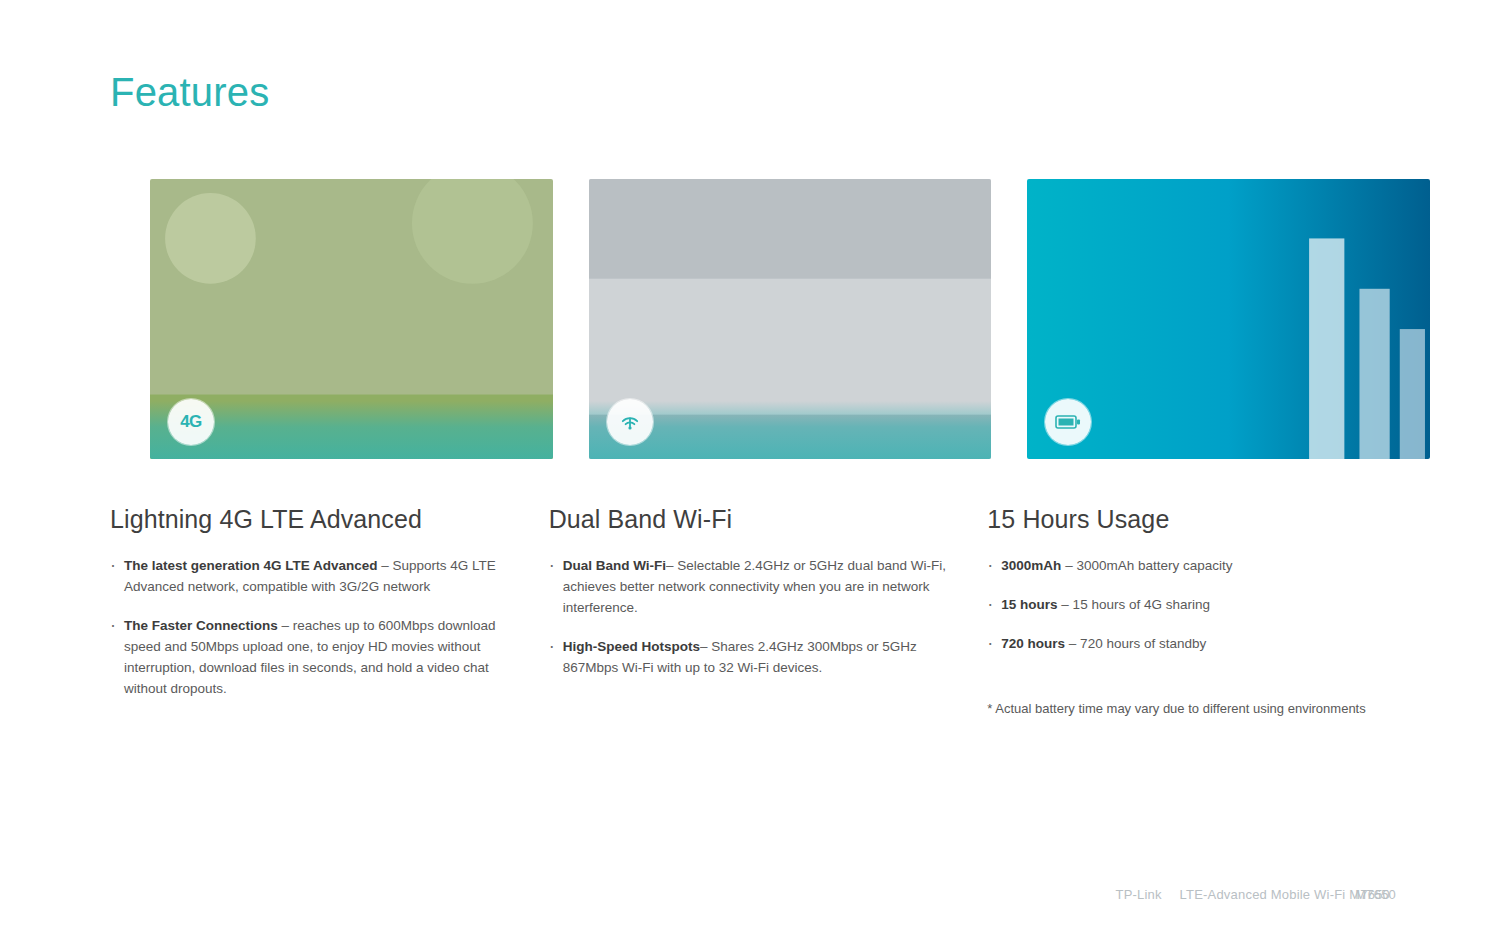Features
4G
Lightning 4G LTE Advanced
The latest generation 4G LTE Advanced – Supports 4G LTE Advanced network, compatible with 3G/2G network
The Faster Connections – reaches up to 600Mbps download speed and 50Mbps upload one, to enjoy HD movies without interruption, download files in seconds, and hold a video chat without dropouts.
Dual Band Wi-Fi
Dual Band Wi-Fi– Selectable 2.4GHz or 5GHz dual band Wi-Fi, achieves better network connectivity when you are in network interference.
High-Speed Hotspots– Shares 2.4GHz 300Mbps or 5GHz 867Mbps Wi-Fi with up to 32 Wi-Fi devices.
15 Hours Usage
3000mAh – 3000mAh battery capacity
15 hours – 15 hours of 4G sharing
720 hours – 720 hours of standby
* Actual battery time may vary due to different using environments
TP-Link LTE-Advanced Mobile Wi-Fi M7650 M7650